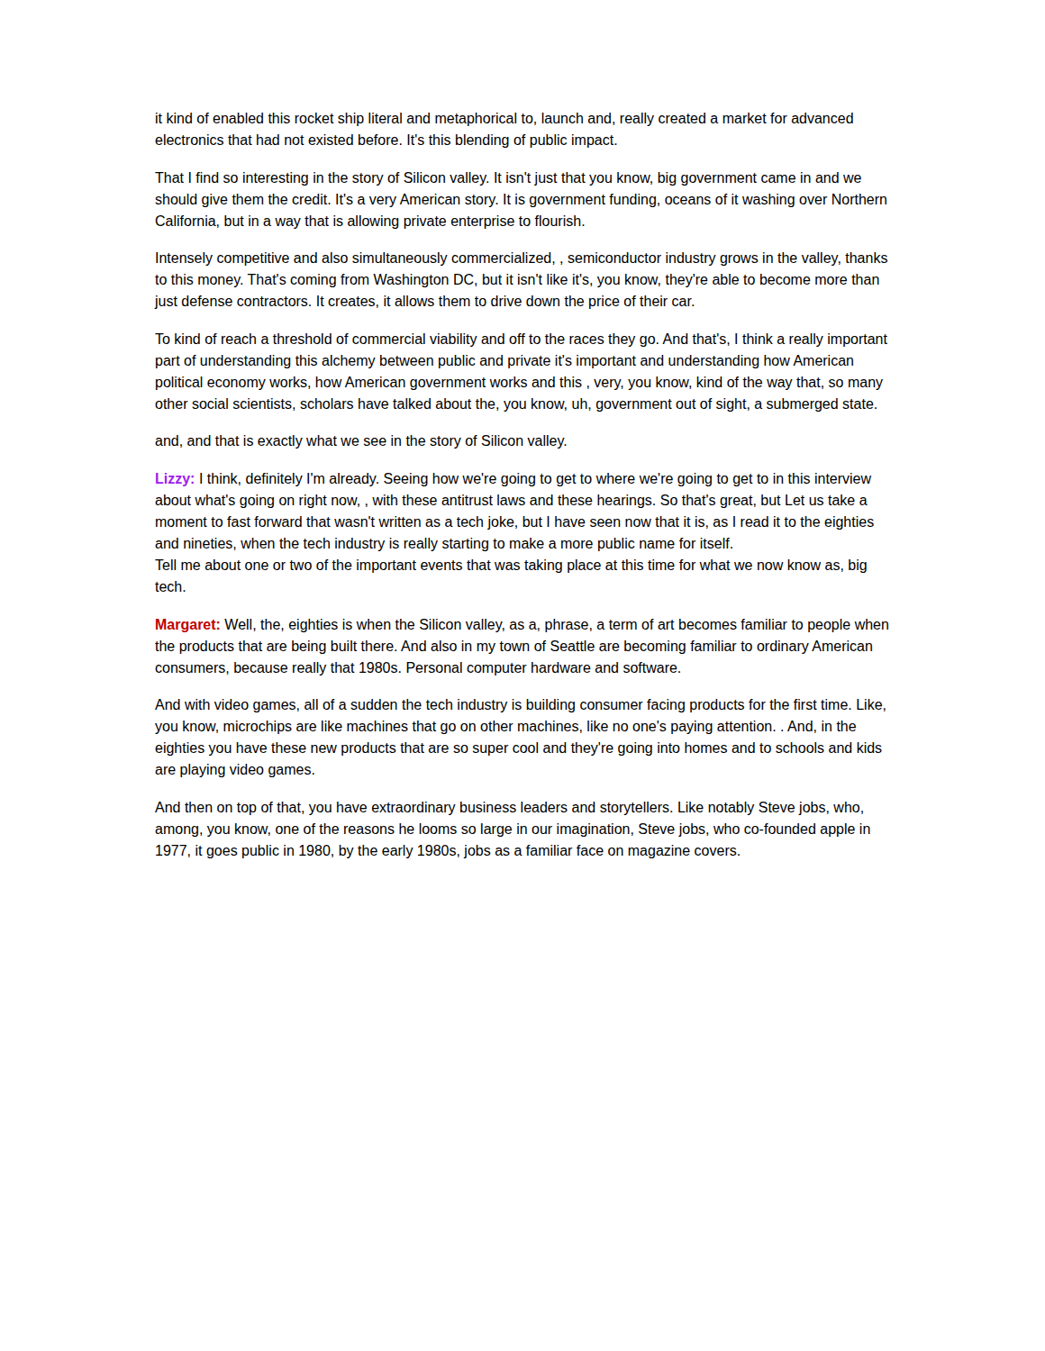it kind of enabled this rocket ship literal and metaphorical to, launch and, really created a market for advanced electronics that had not existed before. It's this blending of public impact.
That I find so interesting in the story of Silicon valley. It isn't just that you know, big government came in and we should give them the credit. It's a very American story. It is government funding, oceans of it washing over Northern California, but in a way that is allowing private enterprise to flourish.
Intensely competitive and also simultaneously commercialized, , semiconductor industry grows in the valley, thanks to this money. That's coming from Washington DC, but it isn't like it's, you know, they're able to become more than just defense contractors. It creates, it allows them to drive down the price of their car.
To kind of reach a threshold of commercial viability and off to the races they go. And that's, I think a really important part of understanding this alchemy between public and private it's important and understanding how American political economy works, how American government works and this , very, you know, kind of the way that, so many other social scientists, scholars have talked about the, you know, uh, government out of sight, a submerged state.
and, and that is exactly what we see in the story of Silicon valley.
Lizzy: I think, definitely I'm already. Seeing how we're going to get to where we're going to get to in this interview about what's going on right now, , with these antitrust laws and these hearings. So that's great, but Let us take a moment to fast forward that wasn't written as a tech joke, but I have seen now that it is, as I read it to the eighties and nineties, when the tech industry is really starting to make a more public name for itself.
Tell me about one or two of the important events that was taking place at this time for what we now know as, big tech.
Margaret: Well, the, eighties is when the Silicon valley, as a, phrase, a term of art becomes familiar to people when the products that are being built there. And also in my town of Seattle are becoming familiar to ordinary American consumers, because really that 1980s. Personal computer hardware and software.
And with video games, all of a sudden the tech industry is building consumer facing products for the first time. Like, you know, microchips are like machines that go on other machines, like no one's paying attention. . And, in the eighties you have these new products that are so super cool and they're going into homes and to schools and kids are playing video games.
And then on top of that, you have extraordinary business leaders and storytellers. Like notably Steve jobs, who, among, you know, one of the reasons he looms so large in our imagination, Steve jobs, who co-founded apple in 1977, it goes public in 1980, by the early 1980s, jobs as a familiar face on magazine covers.